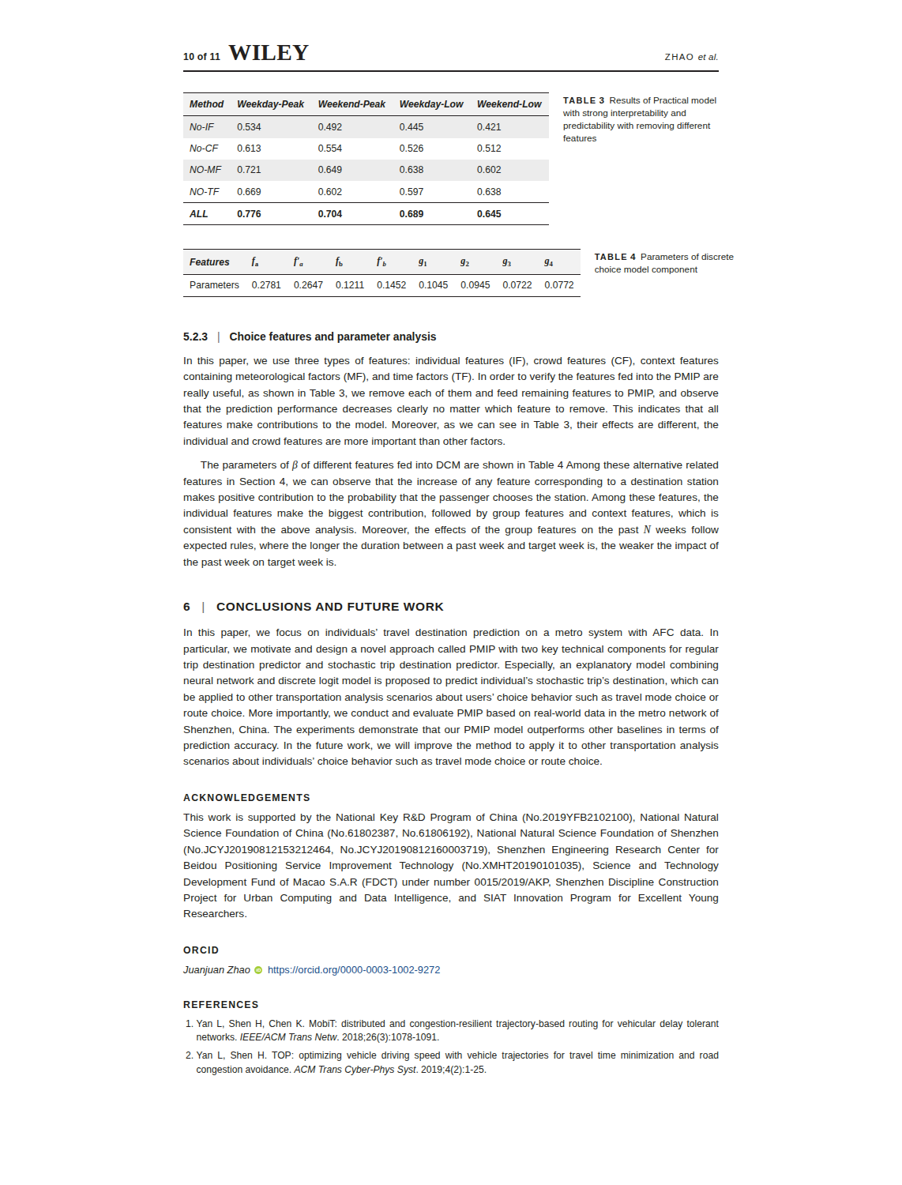10 of 11 WILEY
Zhao et al.
| Method | Weekday-Peak | Weekend-Peak | Weekday-Low | Weekend-Low |
| --- | --- | --- | --- | --- |
| No-IF | 0.534 | 0.492 | 0.445 | 0.421 |
| No-CF | 0.613 | 0.554 | 0.526 | 0.512 |
| NO-MF | 0.721 | 0.649 | 0.638 | 0.602 |
| NO-TF | 0.669 | 0.602 | 0.597 | 0.638 |
| ALL | 0.776 | 0.704 | 0.689 | 0.645 |
Table 3 Results of Practical model with strong interpretability and predictability with removing different features
| Features | f a | f′ a | f b | f′ b | g 1 | g 2 | g 3 | g 4 |
| --- | --- | --- | --- | --- | --- | --- | --- | --- |
| Parameters | 0.2781 | 0.2647 | 0.1211 | 0.1452 | 0.1045 | 0.0945 | 0.0722 | 0.0772 |
Table 4 Parameters of discrete choice model component
5.2.3 | Choice features and parameter analysis
In this paper, we use three types of features: individual features (IF), crowd features (CF), context features containing meteorological factors (MF), and time factors (TF). In order to verify the features fed into the PMIP are really useful, as shown in Table 3, we remove each of them and feed remaining features to PMIP, and observe that the prediction performance decreases clearly no matter which feature to remove. This indicates that all features make contributions to the model. Moreover, as we can see in Table 3, their effects are different, the individual and crowd features are more important than other factors.
The parameters of β of different features fed into DCM are shown in Table 4 Among these alternative related features in Section 4, we can observe that the increase of any feature corresponding to a destination station makes positive contribution to the probability that the passenger chooses the station. Among these features, the individual features make the biggest contribution, followed by group features and context features, which is consistent with the above analysis. Moreover, the effects of the group features on the past N weeks follow expected rules, where the longer the duration between a past week and target week is, the weaker the impact of the past week on target week is.
6 | Conclusions and future work
In this paper, we focus on individuals’ travel destination prediction on a metro system with AFC data. In particular, we motivate and design a novel approach called PMIP with two key technical components for regular trip destination predictor and stochastic trip destination predictor. Especially, an explanatory model combining neural network and discrete logit model is proposed to predict individual’s stochastic trip’s destination, which can be applied to other transportation analysis scenarios about users’ choice behavior such as travel mode choice or route choice. More importantly, we conduct and evaluate PMIP based on real-world data in the metro network of Shenzhen, China. The experiments demonstrate that our PMIP model outperforms other baselines in terms of prediction accuracy. In the future work, we will improve the method to apply it to other transportation analysis scenarios about individuals’ choice behavior such as travel mode choice or route choice.
Acknowledgements
This work is supported by the National Key R&D Program of China (No.2019YFB2102100), National Natural Science Foundation of China (No.61802387, No.61806192), National Natural Science Foundation of Shenzhen (No.JCYJ20190812153212464, No.JCYJ20190812160003719), Shenzhen Engineering Research Center for Beidou Positioning Service Improvement Technology (No.XMHT20190101035), Science and Technology Development Fund of Macao S.A.R (FDCT) under number 0015/2019/AKP, Shenzhen Discipline Construction Project for Urban Computing and Data Intelligence, and SIAT Innovation Program for Excellent Young Researchers.
ORCID
Juanjuan Zhao https://orcid.org/0000-0003-1002-9272
References
Yan L, Shen H, Chen K. MobiT: distributed and congestion-resilient trajectory-based routing for vehicular delay tolerant networks. IEEE/ACM Trans Netw. 2018;26(3):1078-1091.
Yan L, Shen H. TOP: optimizing vehicle driving speed with vehicle trajectories for travel time minimization and road congestion avoidance. ACM Trans Cyber-Phys Syst. 2019;4(2):1-25.